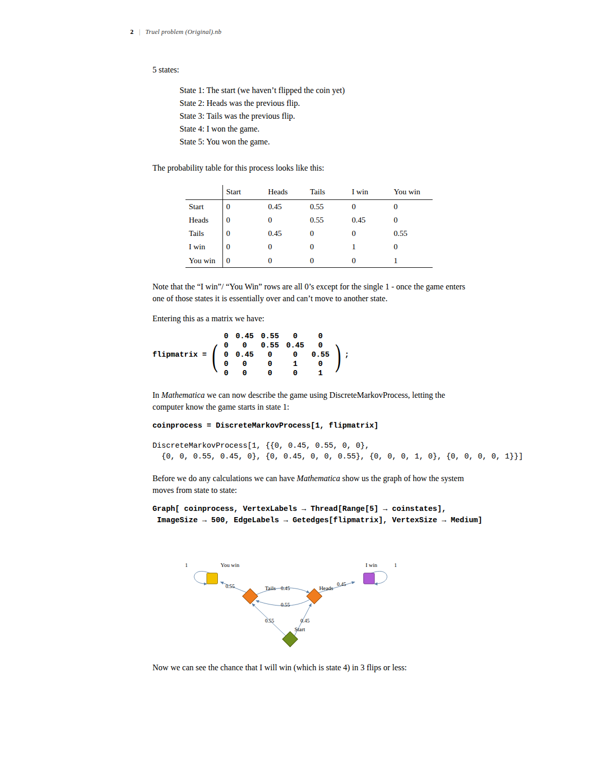2|Truel problem (Original).nb
5 states:
State 1: The start (we haven’t flipped the coin yet)
State 2: Heads was the previous flip.
State 3: Tails was the previous flip.
State 4: I won the game.
State 5: You won the game.
The probability table for this process looks like this:
| | Start | Heads | Tails | I win | You win |
| --- | --- | --- | --- | --- | --- |
| Start | 0 | 0.45 | 0.55 | 0 | 0 |
| Heads | 0 | 0 | 0.55 | 0.45 | 0 |
| Tails | 0 | 0.45 | 0 | 0 | 0.55 |
| I win | 0 | 0 | 0 | 1 | 0 |
| You win | 0 | 0 | 0 | 0 | 1 |
Note that the “I win”/ “You Win” rows are all 0’s except for the single 1 - once the game enters one of those states it is essentially over and can’t move to another state.
Entering this as a matrix we have:
flipmatrix = (
| 0 | 0.45 | 0.55 | 0 | 0 |
| 0 | 0 | 0.55 | 0.45 | 0 |
| 0 | 0.45 | 0 | 0 | 0.55 |
| 0 | 0 | 0 | 1 | 0 |
| 0 | 0 | 0 | 0 | 1 |
) ;
In Mathematica we can now describe the game using DiscreteMarkovProcess, letting the computer know the game starts in state 1:
coinprocess = DiscreteMarkovProcess[1, flipmatrix]
DiscreteMarkovProcess[1, {{0, 0.45, 0.55, 0, 0}, {0, 0, 0.55, 0.45, 0}, {0, 0.45, 0, 0, 0.55}, {0, 0, 0, 1, 0}, {0, 0, 0, 0, 1}}]
Before we do any calculations we can have Mathematica show us the graph of how the system moves from state to state:
Graph[ coinprocess, VertexLabels → Thread[Range[5] → coinstates], ImageSize → 500, EdgeLabels → Getedges[flipmatrix], VertexSize → Medium]
You win I win Tails Heads Start 1 1 0.55 0.45 0.45 0.55 0.55 0.45
Now we can see the chance that I will win (which is state 4) in 3 flips or less: